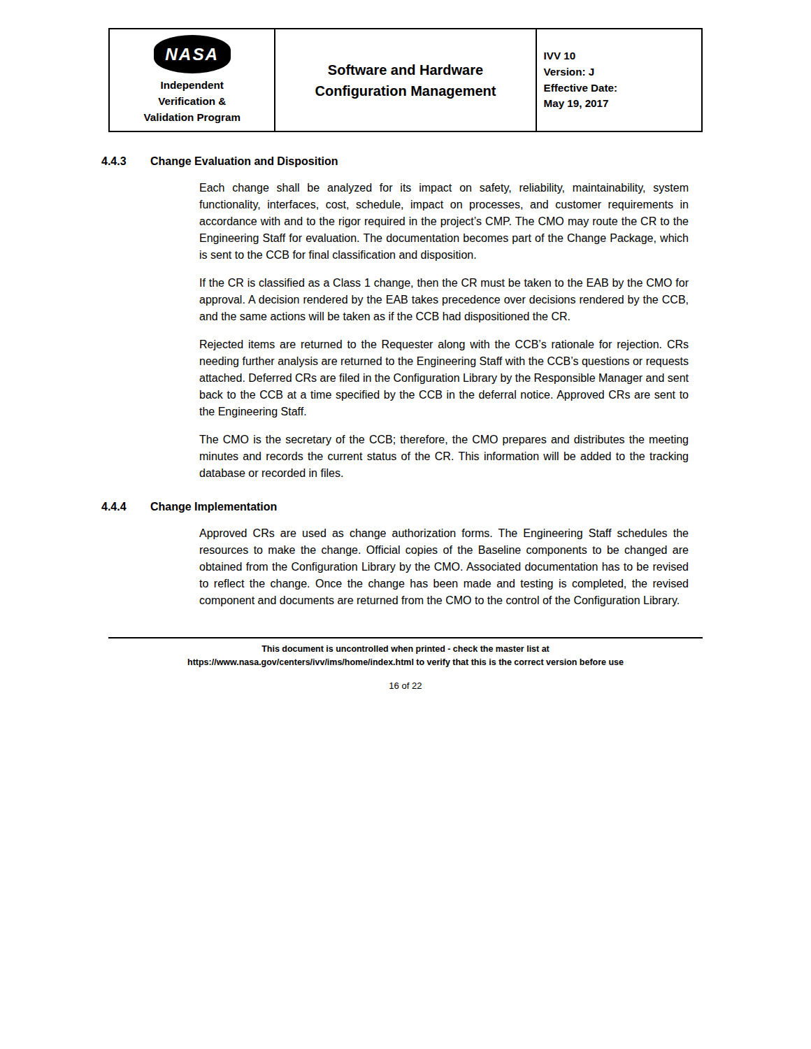| NASA Independent Verification & Validation Program | Software and Hardware Configuration Management | IVV 10 Version: J Effective Date: May 19, 2017 |
4.4.3 Change Evaluation and Disposition
Each change shall be analyzed for its impact on safety, reliability, maintainability, system functionality, interfaces, cost, schedule, impact on processes, and customer requirements in accordance with and to the rigor required in the project’s CMP. The CMO may route the CR to the Engineering Staff for evaluation. The documentation becomes part of the Change Package, which is sent to the CCB for final classification and disposition.
If the CR is classified as a Class 1 change, then the CR must be taken to the EAB by the CMO for approval. A decision rendered by the EAB takes precedence over decisions rendered by the CCB, and the same actions will be taken as if the CCB had dispositioned the CR.
Rejected items are returned to the Requester along with the CCB’s rationale for rejection. CRs needing further analysis are returned to the Engineering Staff with the CCB’s questions or requests attached. Deferred CRs are filed in the Configuration Library by the Responsible Manager and sent back to the CCB at a time specified by the CCB in the deferral notice. Approved CRs are sent to the Engineering Staff.
The CMO is the secretary of the CCB; therefore, the CMO prepares and distributes the meeting minutes and records the current status of the CR. This information will be added to the tracking database or recorded in files.
4.4.4 Change Implementation
Approved CRs are used as change authorization forms. The Engineering Staff schedules the resources to make the change. Official copies of the Baseline components to be changed are obtained from the Configuration Library by the CMO. Associated documentation has to be revised to reflect the change. Once the change has been made and testing is completed, the revised component and documents are returned from the CMO to the control of the Configuration Library.
This document is uncontrolled when printed - check the master list at
https://www.nasa.gov/centers/ivv/ims/home/index.html to verify that this is the correct version before use
16 of 22